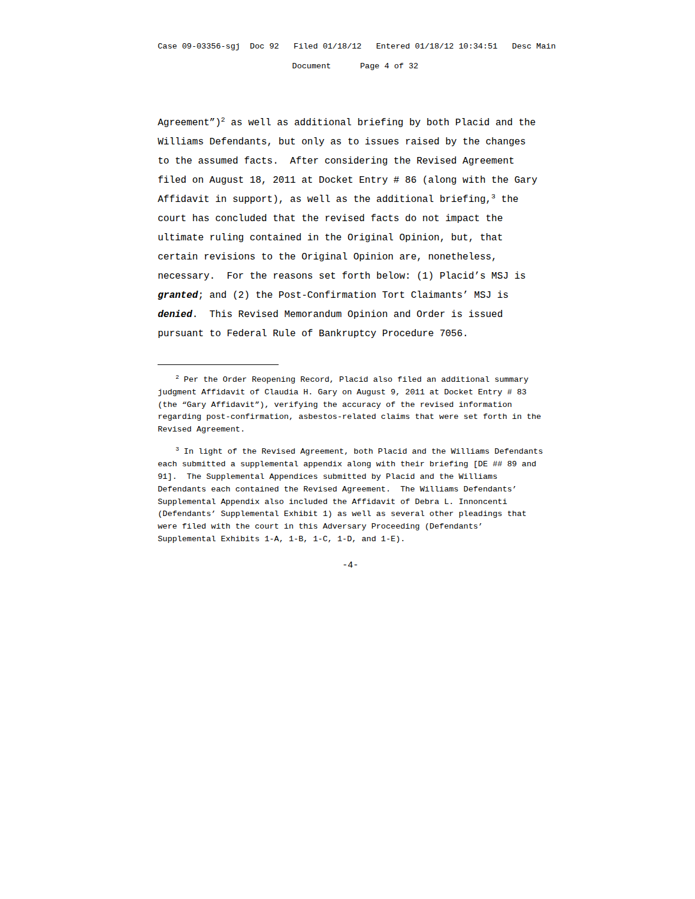Case 09-03356-sgj Doc 92 Filed 01/18/12 Entered 01/18/12 10:34:51 Desc Main Document Page 4 of 32
Agreement”)2 as well as additional briefing by both Placid and the Williams Defendants, but only as to issues raised by the changes to the assumed facts. After considering the Revised Agreement filed on August 18, 2011 at Docket Entry # 86 (along with the Gary Affidavit in support), as well as the additional briefing,3 the court has concluded that the revised facts do not impact the ultimate ruling contained in the Original Opinion, but, that certain revisions to the Original Opinion are, nonetheless, necessary. For the reasons set forth below: (1) Placid’s MSJ is granted; and (2) the Post-Confirmation Tort Claimants’ MSJ is denied. This Revised Memorandum Opinion and Order is issued pursuant to Federal Rule of Bankruptcy Procedure 7056.
2 Per the Order Reopening Record, Placid also filed an additional summary judgment Affidavit of Claudia H. Gary on August 9, 2011 at Docket Entry # 83 (the “Gary Affidavit”), verifying the accuracy of the revised information regarding post-confirmation, asbestos-related claims that were set forth in the Revised Agreement.
3 In light of the Revised Agreement, both Placid and the Williams Defendants each submitted a supplemental appendix along with their briefing [DE ## 89 and 91]. The Supplemental Appendices submitted by Placid and the Williams Defendants each contained the Revised Agreement. The Williams Defendants’ Supplemental Appendix also included the Affidavit of Debra L. Innoncenti (Defendants’ Supplemental Exhibit 1) as well as several other pleadings that were filed with the court in this Adversary Proceeding (Defendants’ Supplemental Exhibits 1-A, 1-B, 1-C, 1-D, and 1-E).
-4-